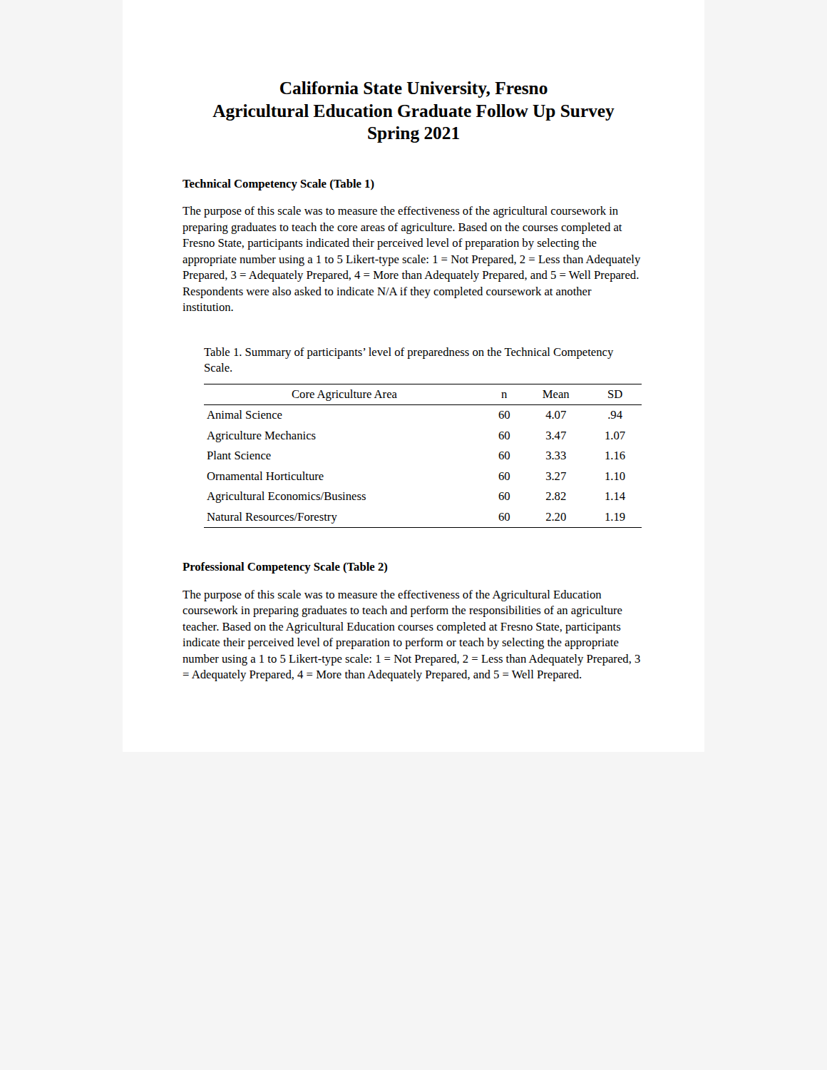California State University, Fresno
Agricultural Education Graduate Follow Up Survey
Spring 2021
Technical Competency Scale (Table 1)
The purpose of this scale was to measure the effectiveness of the agricultural coursework in preparing graduates to teach the core areas of agriculture. Based on the courses completed at Fresno State, participants indicated their perceived level of preparation by selecting the appropriate number using a 1 to 5 Likert-type scale: 1 = Not Prepared, 2 = Less than Adequately Prepared, 3 = Adequately Prepared, 4 = More than Adequately Prepared, and 5 = Well Prepared. Respondents were also asked to indicate N/A if they completed coursework at another institution.
Table 1. Summary of participants’ level of preparedness on the Technical Competency Scale.
| Core Agriculture Area | n | Mean | SD |
| --- | --- | --- | --- |
| Animal Science | 60 | 4.07 | .94 |
| Agriculture Mechanics | 60 | 3.47 | 1.07 |
| Plant Science | 60 | 3.33 | 1.16 |
| Ornamental Horticulture | 60 | 3.27 | 1.10 |
| Agricultural Economics/Business | 60 | 2.82 | 1.14 |
| Natural Resources/Forestry | 60 | 2.20 | 1.19 |
Professional Competency Scale (Table 2)
The purpose of this scale was to measure the effectiveness of the Agricultural Education coursework in preparing graduates to teach and perform the responsibilities of an agriculture teacher. Based on the Agricultural Education courses completed at Fresno State, participants indicate their perceived level of preparation to perform or teach by selecting the appropriate number using a 1 to 5 Likert-type scale: 1 = Not Prepared, 2 = Less than Adequately Prepared, 3 = Adequately Prepared, 4 = More than Adequately Prepared, and 5 = Well Prepared.